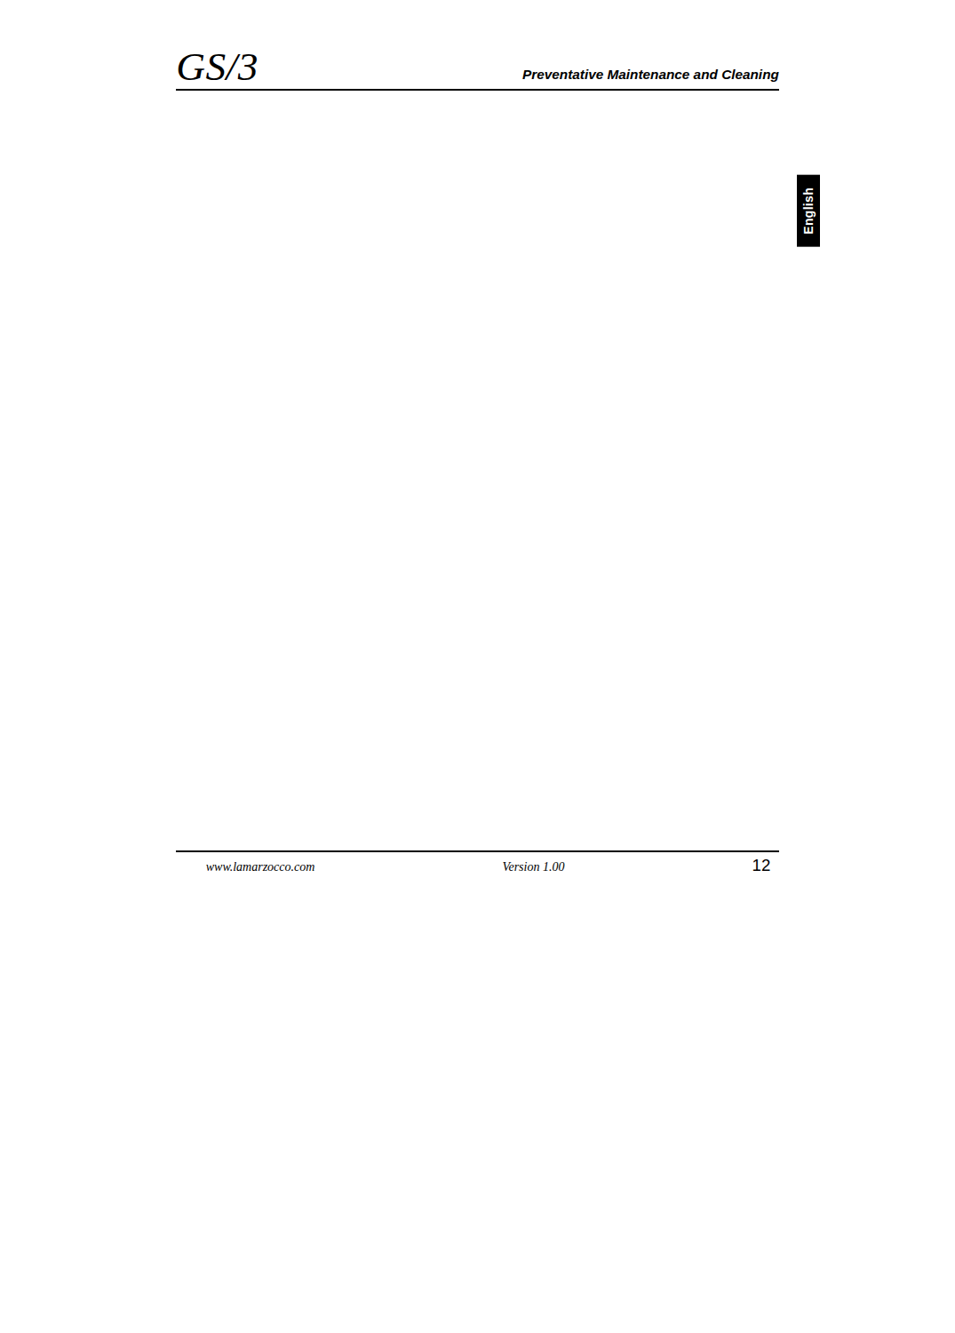GS/3
Preventative Maintenance and Cleaning
English
www.lamarzocco.com Version 1.00 12